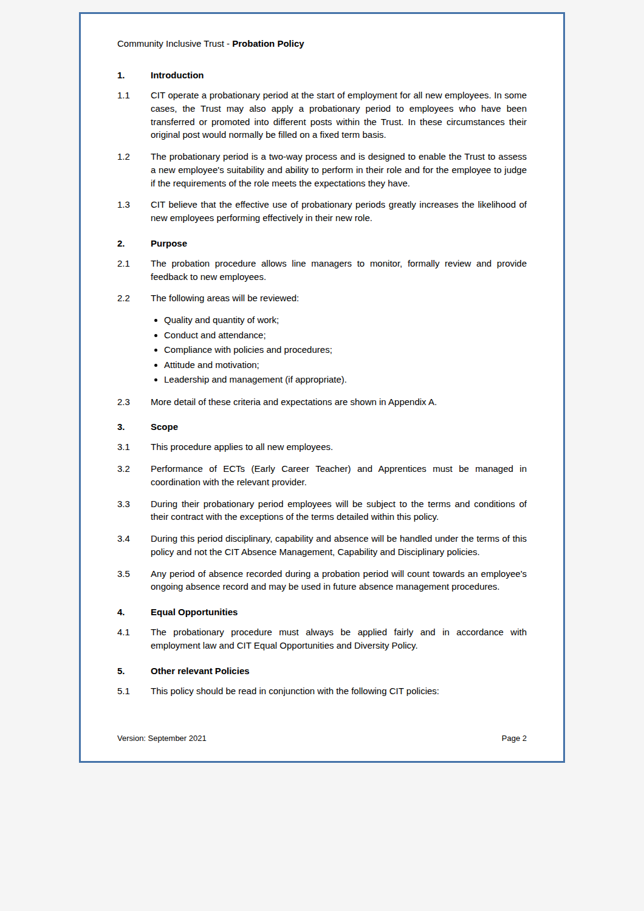Community Inclusive Trust - Probation Policy
1. Introduction
1.1 CIT operate a probationary period at the start of employment for all new employees. In some cases, the Trust may also apply a probationary period to employees who have been transferred or promoted into different posts within the Trust. In these circumstances their original post would normally be filled on a fixed term basis.
1.2 The probationary period is a two-way process and is designed to enable the Trust to assess a new employee's suitability and ability to perform in their role and for the employee to judge if the requirements of the role meets the expectations they have.
1.3 CIT believe that the effective use of probationary periods greatly increases the likelihood of new employees performing effectively in their new role.
2. Purpose
2.1 The probation procedure allows line managers to monitor, formally review and provide feedback to new employees.
2.2 The following areas will be reviewed:
Quality and quantity of work;
Conduct and attendance;
Compliance with policies and procedures;
Attitude and motivation;
Leadership and management (if appropriate).
2.3 More detail of these criteria and expectations are shown in Appendix A.
3. Scope
3.1 This procedure applies to all new employees.
3.2 Performance of ECTs (Early Career Teacher) and Apprentices must be managed in coordination with the relevant provider.
3.3 During their probationary period employees will be subject to the terms and conditions of their contract with the exceptions of the terms detailed within this policy.
3.4 During this period disciplinary, capability and absence will be handled under the terms of this policy and not the CIT Absence Management, Capability and Disciplinary policies.
3.5 Any period of absence recorded during a probation period will count towards an employee's ongoing absence record and may be used in future absence management procedures.
4. Equal Opportunities
4.1 The probationary procedure must always be applied fairly and in accordance with employment law and CIT Equal Opportunities and Diversity Policy.
5. Other relevant Policies
5.1 This policy should be read in conjunction with the following CIT policies:
Version: September 2021 Page 2